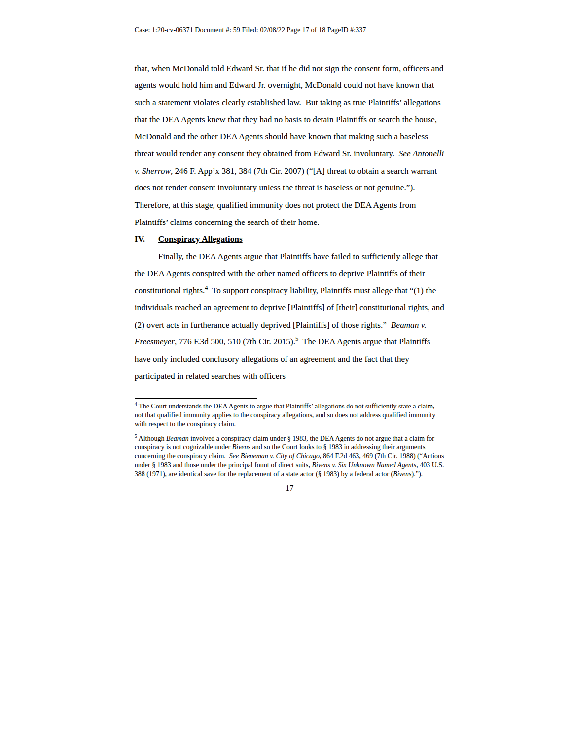Case: 1:20-cv-06371 Document #: 59 Filed: 02/08/22 Page 17 of 18 PageID #:337
that, when McDonald told Edward Sr. that if he did not sign the consent form, officers and agents would hold him and Edward Jr. overnight, McDonald could not have known that such a statement violates clearly established law. But taking as true Plaintiffs’ allegations that the DEA Agents knew that they had no basis to detain Plaintiffs or search the house, McDonald and the other DEA Agents should have known that making such a baseless threat would render any consent they obtained from Edward Sr. involuntary. See Antonelli v. Sherrow, 246 F. App’x 381, 384 (7th Cir. 2007) (“[A] threat to obtain a search warrant does not render consent involuntary unless the threat is baseless or not genuine.”). Therefore, at this stage, qualified immunity does not protect the DEA Agents from Plaintiffs’ claims concerning the search of their home.
IV. Conspiracy Allegations
Finally, the DEA Agents argue that Plaintiffs have failed to sufficiently allege that the DEA Agents conspired with the other named officers to deprive Plaintiffs of their constitutional rights.4 To support conspiracy liability, Plaintiffs must allege that “(1) the individuals reached an agreement to deprive [Plaintiffs] of [their] constitutional rights, and (2) overt acts in furtherance actually deprived [Plaintiffs] of those rights.” Beaman v. Freesmeyer, 776 F.3d 500, 510 (7th Cir. 2015).5 The DEA Agents argue that Plaintiffs have only included conclusory allegations of an agreement and the fact that they participated in related searches with officers
4 The Court understands the DEA Agents to argue that Plaintiffs’ allegations do not sufficiently state a claim, not that qualified immunity applies to the conspiracy allegations, and so does not address qualified immunity with respect to the conspiracy claim.
5 Although Beaman involved a conspiracy claim under § 1983, the DEA Agents do not argue that a claim for conspiracy is not cognizable under Bivens and so the Court looks to § 1983 in addressing their arguments concerning the conspiracy claim. See Bieneman v. City of Chicago, 864 F.2d 463, 469 (7th Cir. 1988) (“Actions under § 1983 and those under the principal fount of direct suits, Bivens v. Six Unknown Named Agents, 403 U.S. 388 (1971), are identical save for the replacement of a state actor (§ 1983) by a federal actor (Bivens).”).
17